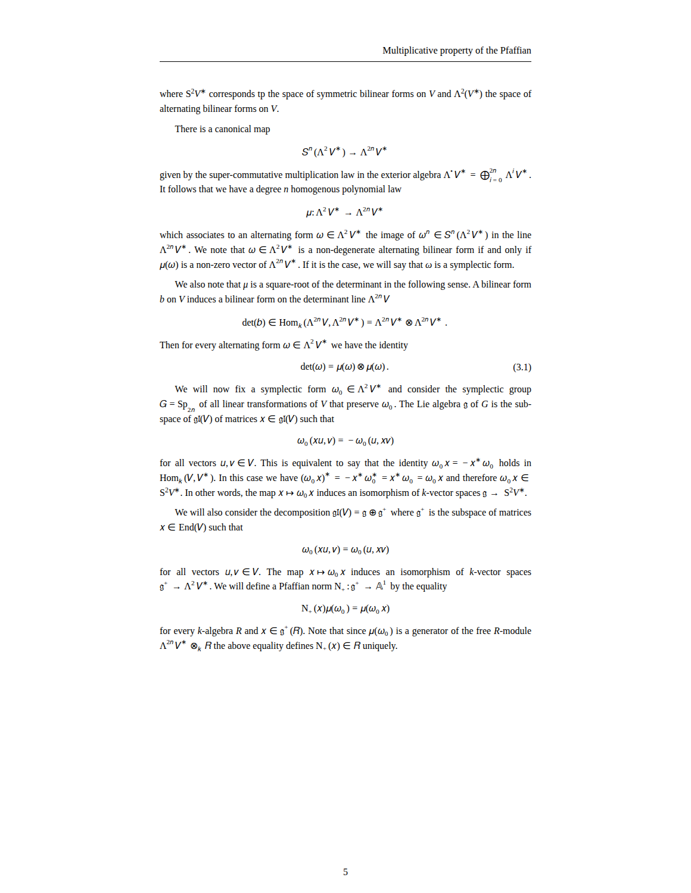Multiplicative property of the Pfaffian
where S2V∗ corresponds tp the space of symmetric bilinear forms on V and Λ2(V∗) the space of alternating bilinear forms on V.
There is a canonical map
Sn ( Λ2 V∗ ) → Λ2n V∗
given by the super-commutative multiplication law in the exterior algebra Λ•V∗=⨁i=02nΛiV∗. It follows that we have a degree n homogenous polynomial law
μ: Λ2V∗ → Λ2nV∗
which associates to an alternating form ω∈Λ2V∗ the image of ωn∈Sn(Λ2V∗) in the line Λ2nV∗. We note that ω∈Λ2V∗ is a non-degenerate alternating bilinear form if and only if μ(ω) is a non-zero vector of Λ2nV∗. If it is the case, we will say that ω is a symplectic form.
We also note that μ is a square-root of the determinant in the following sense. A bilinear form b on V induces a bilinear form on the determinant line Λ2nV
det(b) ∈ Homk ( Λ2nV , Λ2nV∗ ) = Λ2nV∗ ⊗ Λ2nV∗ .
Then for every alternating form ω∈Λ2V∗ we have the identity
det(ω) = μ(ω) ⊗ μ(ω) .
(3.1)
We will now fix a symplectic form ω0∈Λ2V∗ and consider the symplectic group G=Sp2n of all linear transformations of V that preserve ω0. The Lie algebra 𝔤 of G is the subspace of 𝔤𝔩(V) of matrices x∈𝔤𝔩(V) such that
ω0 (xu,v) = − ω0 (u,xv)
for all vectors u,v∈V. This is equivalent to say that the identity ω0x=−x∗ω0 holds in Homk(V,V∗). In this case we have (ω0x)∗=−x∗ω0∗=x∗ω0=ω0x and therefore ω0x∈ S2V∗. In other words, the map x↦ω0x induces an isomorphism of k-vector spaces 𝔤→ S2V∗.
We will also consider the decomposition 𝔤𝔩(V)=𝔤⊕𝔤+ where 𝔤+ is the subspace of matrices x∈End(V) such that
ω0 (xu,v) = ω0 (u,xv)
for all vectors u,v∈V. The map x↦ω0x induces an isomorphism of k-vector spaces 𝔤+→Λ2V∗. We will define a Pfaffian norm N+:𝔤+→𝔸1 by the equality
N+ (x) μ (ω0) = μ (ω0x)
for every k-algebra R and x∈𝔤+(R). Note that since μ(ω0) is a generator of the free R-module Λ2nV∗⊗kR the above equality defines N+(x)∈R uniquely.
5